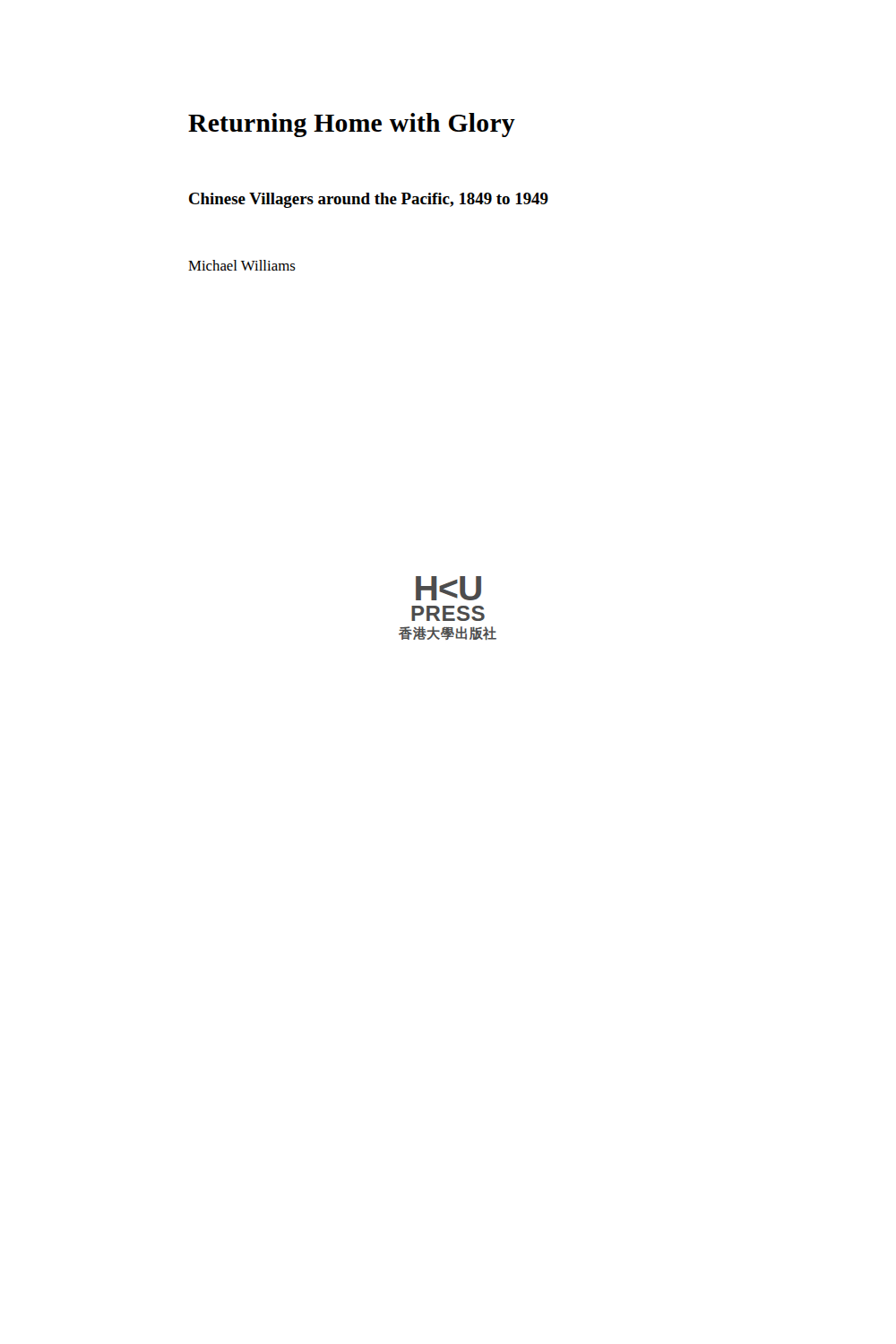Returning Home with Glory
Chinese Villagers around the Pacific, 1849 to 1949
Michael Williams
H<U PRESS 香港大學出版社